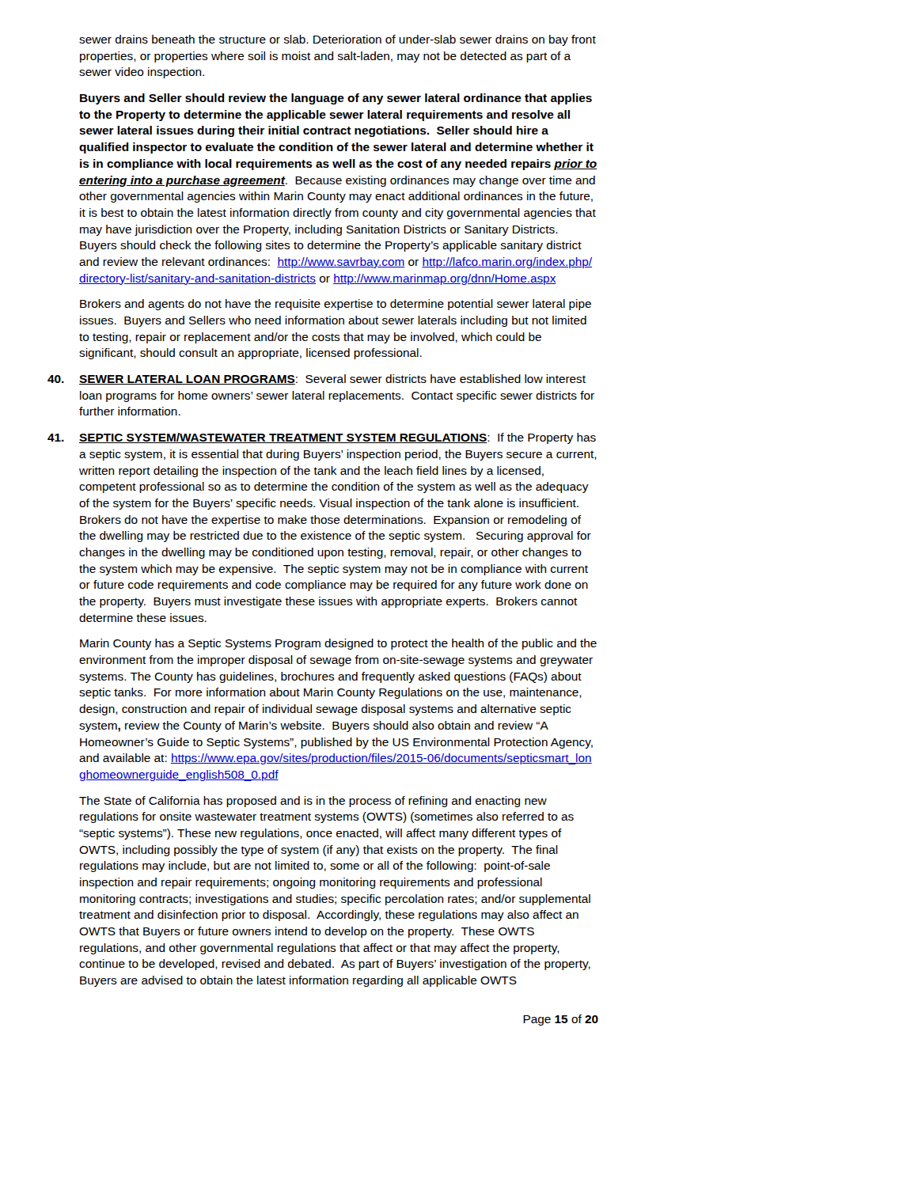sewer drains beneath the structure or slab. Deterioration of under-slab sewer drains on bay front properties, or properties where soil is moist and salt-laden, may not be detected as part of a sewer video inspection.
Buyers and Seller should review the language of any sewer lateral ordinance that applies to the Property to determine the applicable sewer lateral requirements and resolve all sewer lateral issues during their initial contract negotiations. Seller should hire a qualified inspector to evaluate the condition of the sewer lateral and determine whether it is in compliance with local requirements as well as the cost of any needed repairs prior to entering into a purchase agreement. Because existing ordinances may change over time and other governmental agencies within Marin County may enact additional ordinances in the future, it is best to obtain the latest information directly from county and city governmental agencies that may have jurisdiction over the Property, including Sanitation Districts or Sanitary Districts. Buyers should check the following sites to determine the Property’s applicable sanitary district and review the relevant ordinances: http://www.savrbay.com or http://lafco.marin.org/index.php/directory-list/sanitary-and-sanitation-districts or http://www.marinmap.org/dnn/Home.aspx
Brokers and agents do not have the requisite expertise to determine potential sewer lateral pipe issues. Buyers and Sellers who need information about sewer laterals including but not limited to testing, repair or replacement and/or the costs that may be involved, which could be significant, should consult an appropriate, licensed professional.
40.
SEWER LATERAL LOAN PROGRAMS: Several sewer districts have established low interest loan programs for home owners’ sewer lateral replacements. Contact specific sewer districts for further information.
41.
SEPTIC SYSTEM/WASTEWATER TREATMENT SYSTEM REGULATIONS: If the Property has a septic system, it is essential that during Buyers’ inspection period, the Buyers secure a current, written report detailing the inspection of the tank and the leach field lines by a licensed, competent professional so as to determine the condition of the system as well as the adequacy of the system for the Buyers’ specific needs. Visual inspection of the tank alone is insufficient. Brokers do not have the expertise to make those determinations. Expansion or remodeling of the dwelling may be restricted due to the existence of the septic system. Securing approval for changes in the dwelling may be conditioned upon testing, removal, repair, or other changes to the system which may be expensive. The septic system may not be in compliance with current or future code requirements and code compliance may be required for any future work done on the property. Buyers must investigate these issues with appropriate experts. Brokers cannot determine these issues.
Marin County has a Septic Systems Program designed to protect the health of the public and the environment from the improper disposal of sewage from on-site-sewage systems and greywater systems. The County has guidelines, brochures and frequently asked questions (FAQs) about septic tanks. For more information about Marin County Regulations on the use, maintenance, design, construction and repair of individual sewage disposal systems and alternative septic system, review the County of Marin’s website. Buyers should also obtain and review “A Homeowner’s Guide to Septic Systems”, published by the US Environmental Protection Agency, and available at: https://www.epa.gov/sites/production/files/2015-06/documents/septicsmart_longhomeownerguide_english508_0.pdf
The State of California has proposed and is in the process of refining and enacting new regulations for onsite wastewater treatment systems (OWTS) (sometimes also referred to as “septic systems”). These new regulations, once enacted, will affect many different types of OWTS, including possibly the type of system (if any) that exists on the property. The final regulations may include, but are not limited to, some or all of the following: point-of-sale inspection and repair requirements; ongoing monitoring requirements and professional monitoring contracts; investigations and studies; specific percolation rates; and/or supplemental treatment and disinfection prior to disposal. Accordingly, these regulations may also affect an OWTS that Buyers or future owners intend to develop on the property. These OWTS regulations, and other governmental regulations that affect or that may affect the property, continue to be developed, revised and debated. As part of Buyers’ investigation of the property, Buyers are advised to obtain the latest information regarding all applicable OWTS
Page 15 of 20